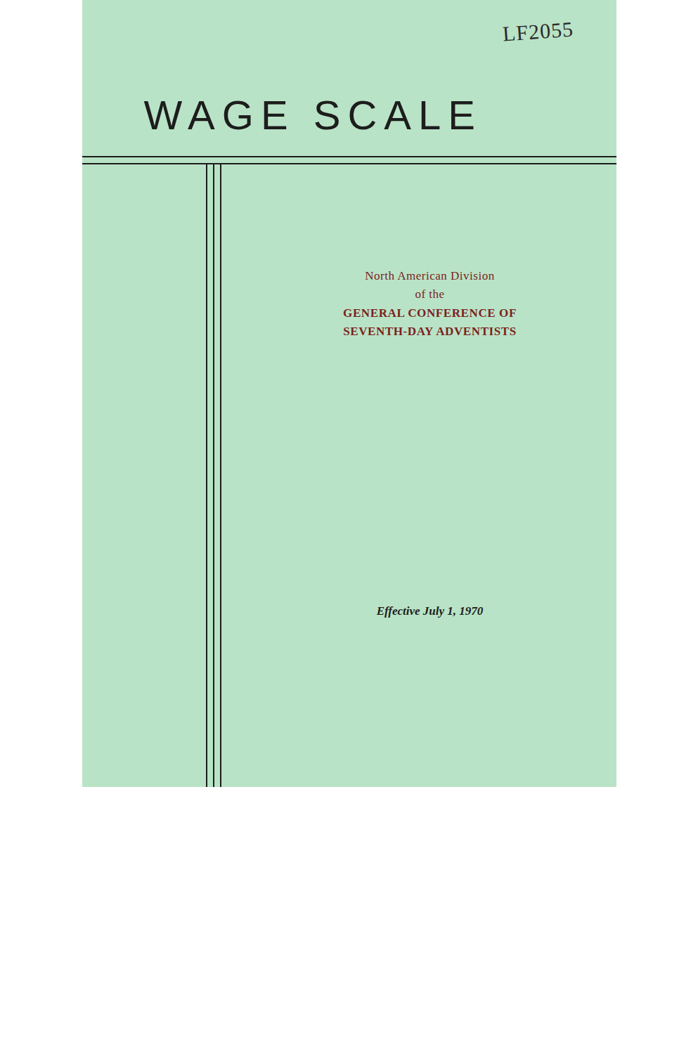LF2055
WAGE SCALE
North American Division
of the
General Conference of
Seventh-day Adventists
Effective July 1, 1970